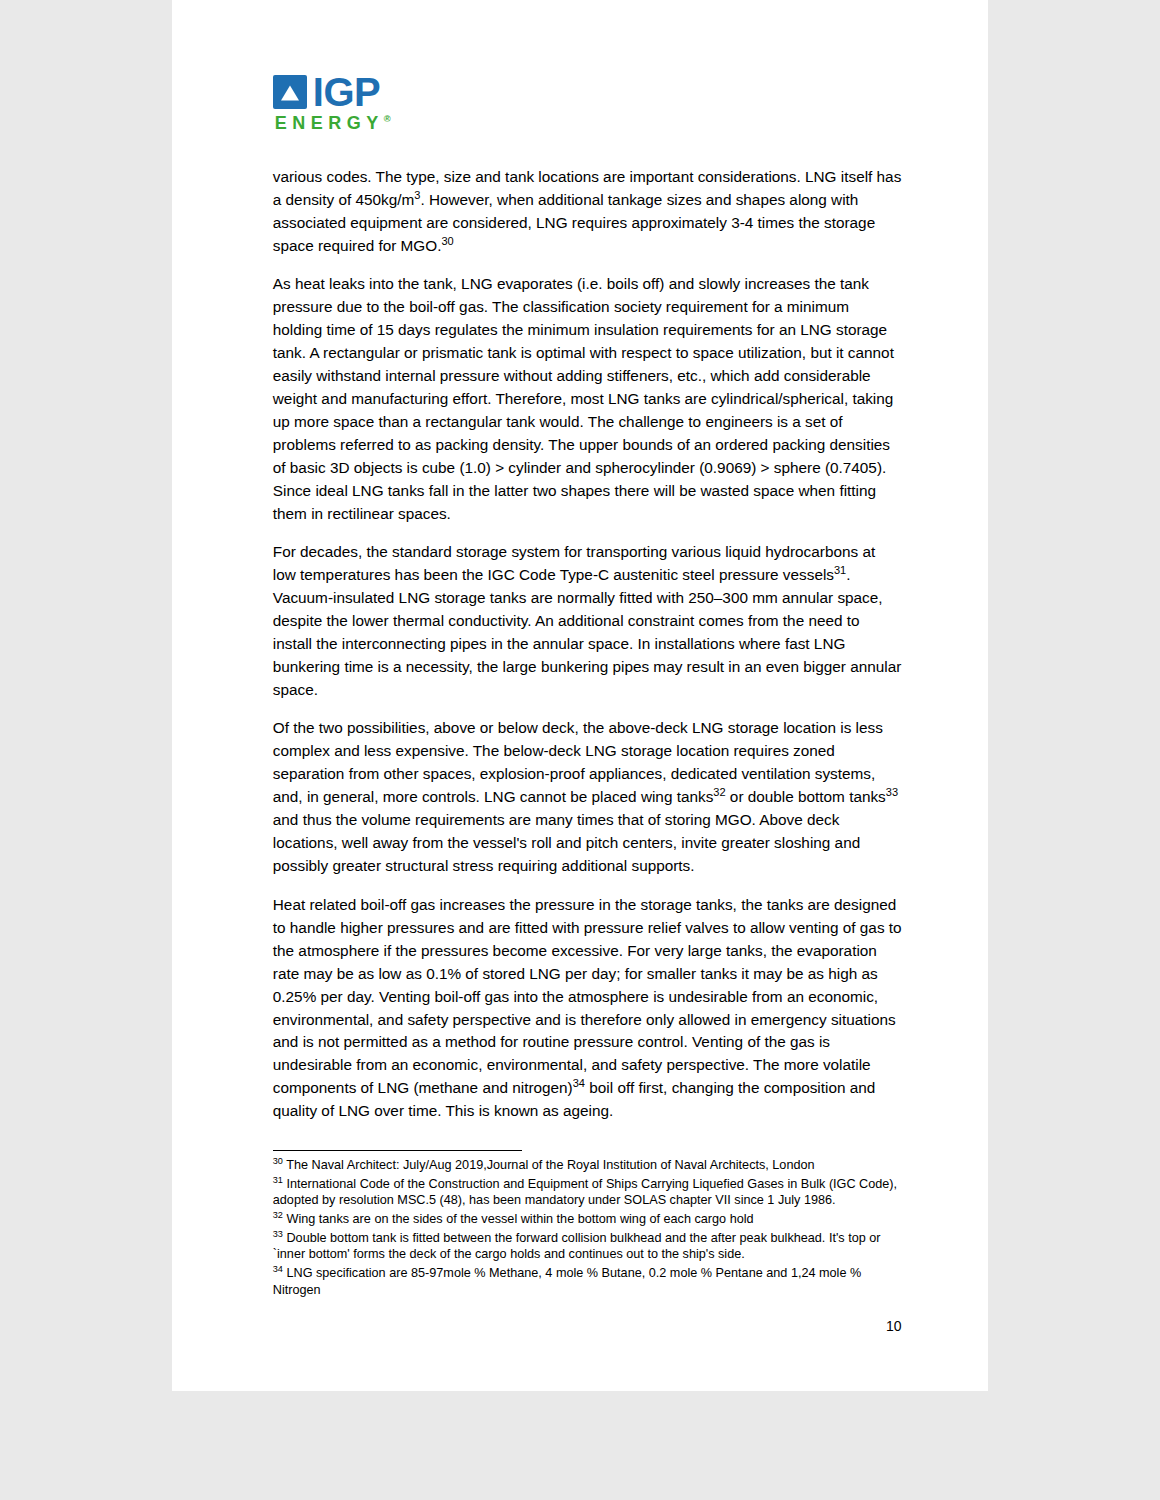IGP
ENERGY®
various codes. The type, size and tank locations are important considerations. LNG itself has a density of 450kg/m3. However, when additional tankage sizes and shapes along with associated equipment are considered, LNG requires approximately 3-4 times the storage space required for MGO.30
As heat leaks into the tank, LNG evaporates (i.e. boils off) and slowly increases the tank pressure due to the boil-off gas. The classification society requirement for a minimum holding time of 15 days regulates the minimum insulation requirements for an LNG storage tank. A rectangular or prismatic tank is optimal with respect to space utilization, but it cannot easily withstand internal pressure without adding stiffeners, etc., which add considerable weight and manufacturing effort. Therefore, most LNG tanks are cylindrical/spherical, taking up more space than a rectangular tank would. The challenge to engineers is a set of problems referred to as packing density. The upper bounds of an ordered packing densities of basic 3D objects is cube (1.0) > cylinder and spherocylinder (0.9069) > sphere (0.7405). Since ideal LNG tanks fall in the latter two shapes there will be wasted space when fitting them in rectilinear spaces.
For decades, the standard storage system for transporting various liquid hydrocarbons at low temperatures has been the IGC Code Type-C austenitic steel pressure vessels31. Vacuum-insulated LNG storage tanks are normally fitted with 250–300 mm annular space, despite the lower thermal conductivity. An additional constraint comes from the need to install the interconnecting pipes in the annular space. In installations where fast LNG bunkering time is a necessity, the large bunkering pipes may result in an even bigger annular space.
Of the two possibilities, above or below deck, the above-deck LNG storage location is less complex and less expensive. The below-deck LNG storage location requires zoned separation from other spaces, explosion-proof appliances, dedicated ventilation systems, and, in general, more controls. LNG cannot be placed wing tanks32 or double bottom tanks33 and thus the volume requirements are many times that of storing MGO. Above deck locations, well away from the vessel's roll and pitch centers, invite greater sloshing and possibly greater structural stress requiring additional supports.
Heat related boil-off gas increases the pressure in the storage tanks, the tanks are designed to handle higher pressures and are fitted with pressure relief valves to allow venting of gas to the atmosphere if the pressures become excessive. For very large tanks, the evaporation rate may be as low as 0.1% of stored LNG per day; for smaller tanks it may be as high as 0.25% per day. Venting boil-off gas into the atmosphere is undesirable from an economic, environmental, and safety perspective and is therefore only allowed in emergency situations and is not permitted as a method for routine pressure control. Venting of the gas is undesirable from an economic, environmental, and safety perspective. The more volatile components of LNG (methane and nitrogen)34 boil off first, changing the composition and quality of LNG over time. This is known as ageing.
30 The Naval Architect: July/Aug 2019,Journal of the Royal Institution of Naval Architects, London
31 International Code of the Construction and Equipment of Ships Carrying Liquefied Gases in Bulk (IGC Code), adopted by resolution MSC.5 (48), has been mandatory under SOLAS chapter VII since 1 July 1986.
32 Wing tanks are on the sides of the vessel within the bottom wing of each cargo hold
33 Double bottom tank is fitted between the forward collision bulkhead and the after peak bulkhead. It's top or `inner bottom' forms the deck of the cargo holds and continues out to the ship's side.
34 LNG specification are 85-97mole % Methane, 4 mole % Butane, 0.2 mole % Pentane and 1,24 mole % Nitrogen
10